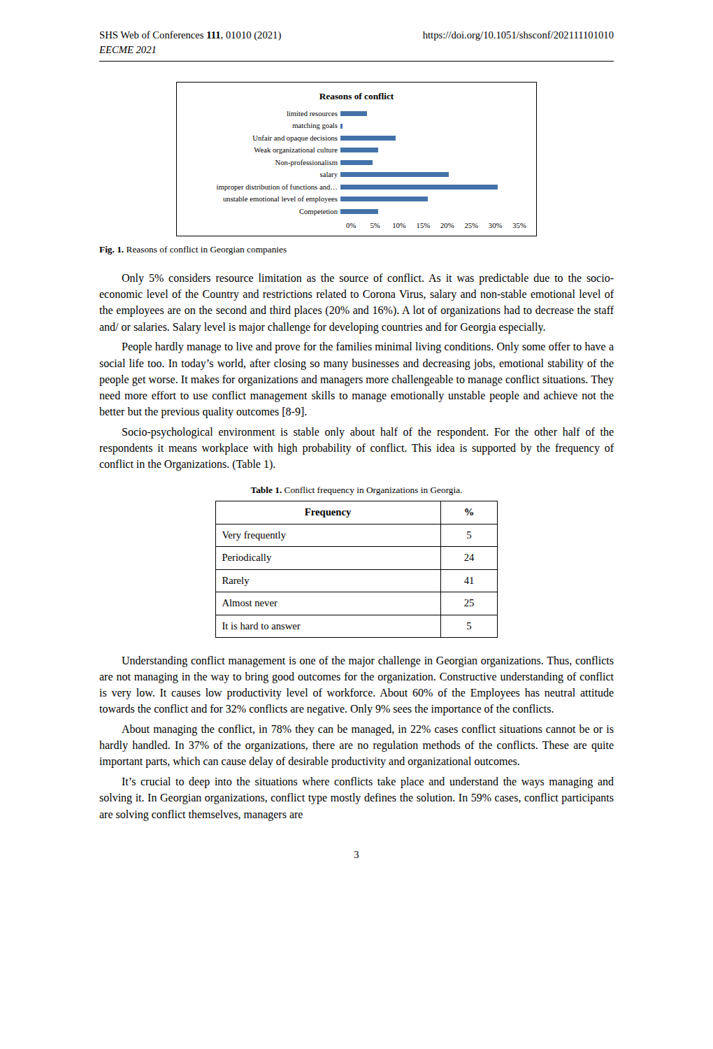SHS Web of Conferences 111, 01010 (2021)
EECME 2021
https://doi.org/10.1051/shsconf/202111101010
Reasons of conflict
| limited resources | |
| matching goals | |
| Unfair and opaque decisions | |
| Weak organizational culture | |
| Non-professionalism | |
| salary | |
| improper distribution of functions and… | |
| unstable emotional level of employees | |
| Competetion | |
0% 5% 10% 15% 20% 25% 30% 35%
Fig. 1. Reasons of conflict in Georgian companies
Only 5% considers resource limitation as the source of conflict. As it was predictable due to the socio-economic level of the Country and restrictions related to Corona Virus, salary and non-stable emotional level of the employees are on the second and third places (20% and 16%). A lot of organizations had to decrease the staff and/ or salaries. Salary level is major challenge for developing countries and for Georgia especially.
People hardly manage to live and prove for the families minimal living conditions. Only some offer to have a social life too. In today’s world, after closing so many businesses and decreasing jobs, emotional stability of the people get worse. It makes for organizations and managers more challengeable to manage conflict situations. They need more effort to use conflict management skills to manage emotionally unstable people and achieve not the better but the previous quality outcomes [8-9].
Socio-psychological environment is stable only about half of the respondent. For the other half of the respondents it means workplace with high probability of conflict. This idea is supported by the frequency of conflict in the Organizations. (Table 1).
Table 1. Conflict frequency in Organizations in Georgia.
| Frequency | % |
| --- | --- |
| Very frequently | 5 |
| Periodically | 24 |
| Rarely | 41 |
| Almost never | 25 |
| It is hard to answer | 5 |
Understanding conflict management is one of the major challenge in Georgian organizations. Thus, conflicts are not managing in the way to bring good outcomes for the organization. Constructive understanding of conflict is very low. It causes low productivity level of workforce. About 60% of the Employees has neutral attitude towards the conflict and for 32% conflicts are negative. Only 9% sees the importance of the conflicts.
About managing the conflict, in 78% they can be managed, in 22% cases conflict situations cannot be or is hardly handled. In 37% of the organizations, there are no regulation methods of the conflicts. These are quite important parts, which can cause delay of desirable productivity and organizational outcomes.
It’s crucial to deep into the situations where conflicts take place and understand the ways managing and solving it. In Georgian organizations, conflict type mostly defines the solution. In 59% cases, conflict participants are solving conflict themselves, managers are
3